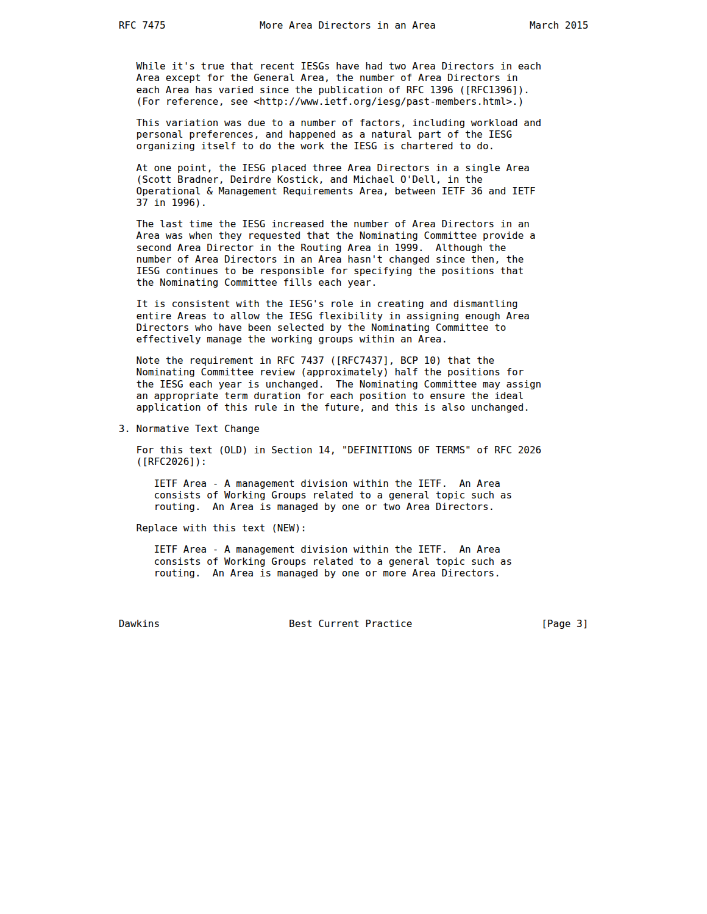RFC 7475 More Area Directors in an Area March 2015
While it's true that recent IESGs have had two Area Directors in each Area except for the General Area, the number of Area Directors in each Area has varied since the publication of RFC 1396 ([RFC1396]). (For reference, see <http://www.ietf.org/iesg/past-members.html>.)
This variation was due to a number of factors, including workload and personal preferences, and happened as a natural part of the IESG organizing itself to do the work the IESG is chartered to do.
At one point, the IESG placed three Area Directors in a single Area (Scott Bradner, Deirdre Kostick, and Michael O'Dell, in the Operational & Management Requirements Area, between IETF 36 and IETF 37 in 1996).
The last time the IESG increased the number of Area Directors in an Area was when they requested that the Nominating Committee provide a second Area Director in the Routing Area in 1999. Although the number of Area Directors in an Area hasn't changed since then, the IESG continues to be responsible for specifying the positions that the Nominating Committee fills each year.
It is consistent with the IESG's role in creating and dismantling entire Areas to allow the IESG flexibility in assigning enough Area Directors who have been selected by the Nominating Committee to effectively manage the working groups within an Area.
Note the requirement in RFC 7437 ([RFC7437], BCP 10) that the Nominating Committee review (approximately) half the positions for the IESG each year is unchanged. The Nominating Committee may assign an appropriate term duration for each position to ensure the ideal application of this rule in the future, and this is also unchanged.
3. Normative Text Change
For this text (OLD) in Section 14, "DEFINITIONS OF TERMS" of RFC 2026 ([RFC2026]):
IETF Area - A management division within the IETF. An Area consists of Working Groups related to a general topic such as routing. An Area is managed by one or two Area Directors.
Replace with this text (NEW):
IETF Area - A management division within the IETF. An Area consists of Working Groups related to a general topic such as routing. An Area is managed by one or more Area Directors.
Dawkins Best Current Practice [Page 3]